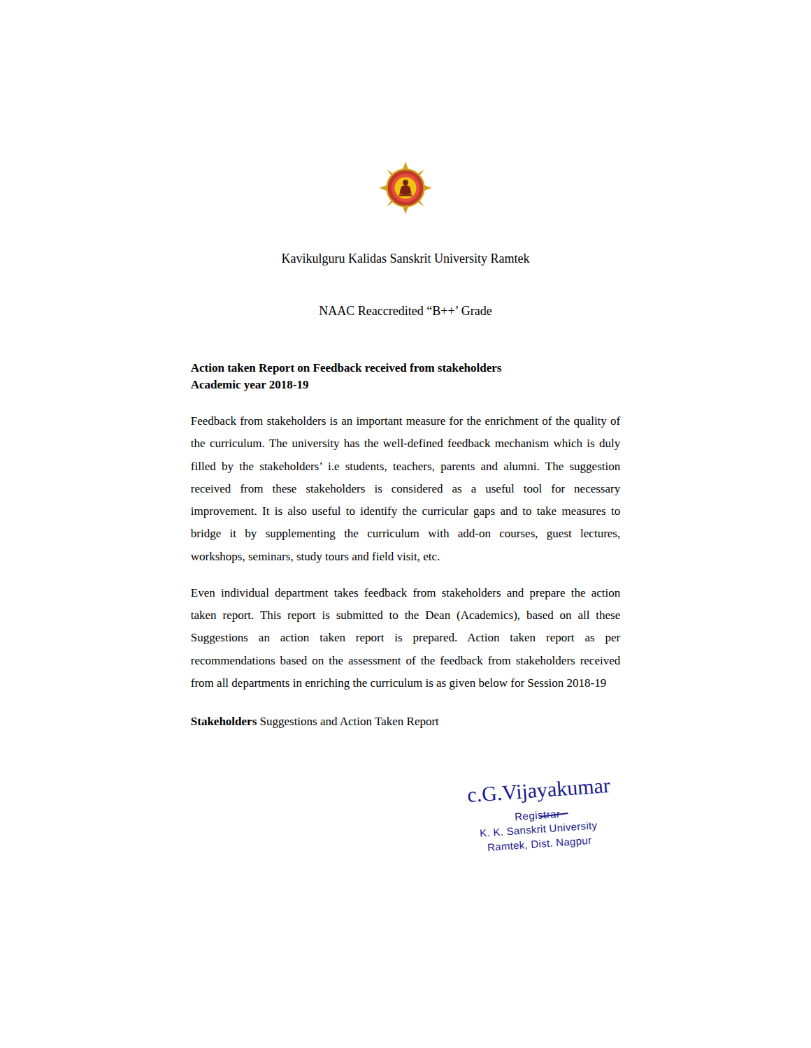Kavikulguru Kalidas Sanskrit University Ramtek
NAAC Reaccredited “B++’ Grade
Action taken Report on Feedback received from stakeholders Academic year 2018-19
Feedback from stakeholders is an important measure for the enrichment of the quality of the curriculum. The university has the well-defined feedback mechanism which is duly filled by the stakeholders’ i.e students, teachers, parents and alumni. The suggestion received from these stakeholders is considered as a useful tool for necessary improvement. It is also useful to identify the curricular gaps and to take measures to bridge it by supplementing the curriculum with add-on courses, guest lectures, workshops, seminars, study tours and field visit, etc.
Even individual department takes feedback from stakeholders and prepare the action taken report. This report is submitted to the Dean (Academics), based on all these Suggestions an action taken report is prepared. Action taken report as per recommendations based on the assessment of the feedback from stakeholders received from all departments in enriching the curriculum is as given below for Session 2018-19
Stakeholders Suggestions and Action Taken Report
c.G.Vijayakumar Registrar
K. K. Sanskrit University
Ramtek, Dist. Nagpur